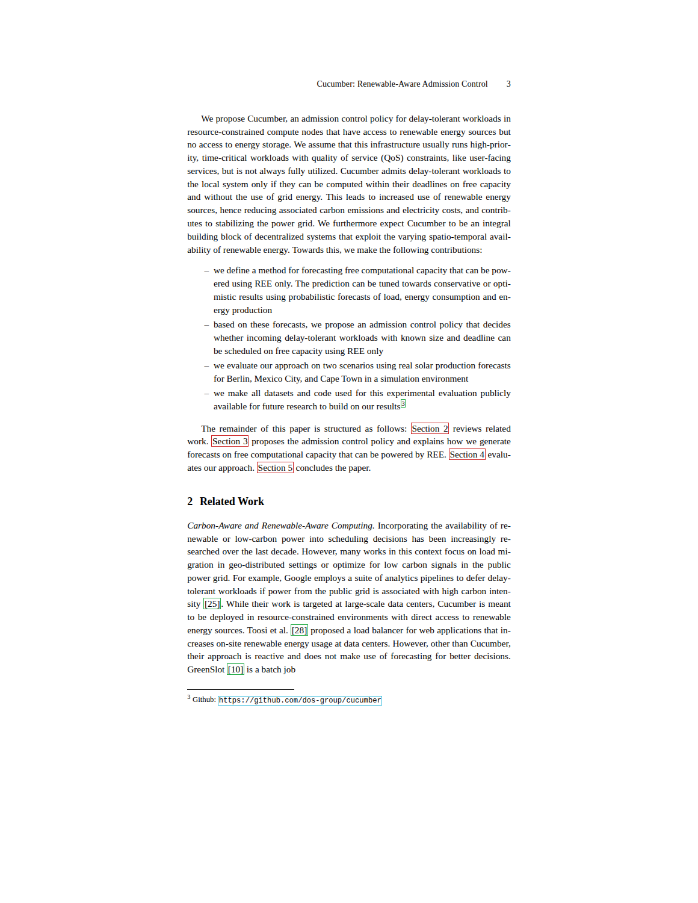Cucumber: Renewable-Aware Admission Control3
We propose Cucumber, an admission control policy for delay-tolerant workloads in resource-constrained compute nodes that have access to renewable energy sources but no access to energy storage. We assume that this infrastructure usually runs high-priority, time-critical workloads with quality of service (QoS) constraints, like user-facing services, but is not always fully utilized. Cucumber admits delay-tolerant workloads to the local system only if they can be computed within their deadlines on free capacity and without the use of grid energy. This leads to increased use of renewable energy sources, hence reducing associated carbon emissions and electricity costs, and contributes to stabilizing the power grid. We furthermore expect Cucumber to be an integral building block of decentralized systems that exploit the varying spatio-temporal availability of renewable energy. Towards this, we make the following contributions:
we define a method for forecasting free computational capacity that can be powered using REE only. The prediction can be tuned towards conservative or optimistic results using probabilistic forecasts of load, energy consumption and energy production
based on these forecasts, we propose an admission control policy that decides whether incoming delay-tolerant workloads with known size and deadline can be scheduled on free capacity using REE only
we evaluate our approach on two scenarios using real solar production forecasts for Berlin, Mexico City, and Cape Town in a simulation environment
we make all datasets and code used for this experimental evaluation publicly available for future research to build on our results3
The remainder of this paper is structured as follows: Section 2 reviews related work. Section 3 proposes the admission control policy and explains how we generate forecasts on free computational capacity that can be powered by REE. Section 4 evaluates our approach. Section 5 concludes the paper.
2 Related Work
Carbon-Aware and Renewable-Aware Computing. Incorporating the availability of renewable or low-carbon power into scheduling decisions has been increasingly researched over the last decade. However, many works in this context focus on load migration in geo-distributed settings or optimize for low carbon signals in the public power grid. For example, Google employs a suite of analytics pipelines to defer delay-tolerant workloads if power from the public grid is associated with high carbon intensity [25]. While their work is targeted at large-scale data centers, Cucumber is meant to be deployed in resource-constrained environments with direct access to renewable energy sources. Toosi et al. [28] proposed a load balancer for web applications that increases on-site renewable energy usage at data centers. However, other than Cucumber, their approach is reactive and does not make use of forecasting for better decisions. GreenSlot [10] is a batch job
3 Github: https://github.com/dos-group/cucumber